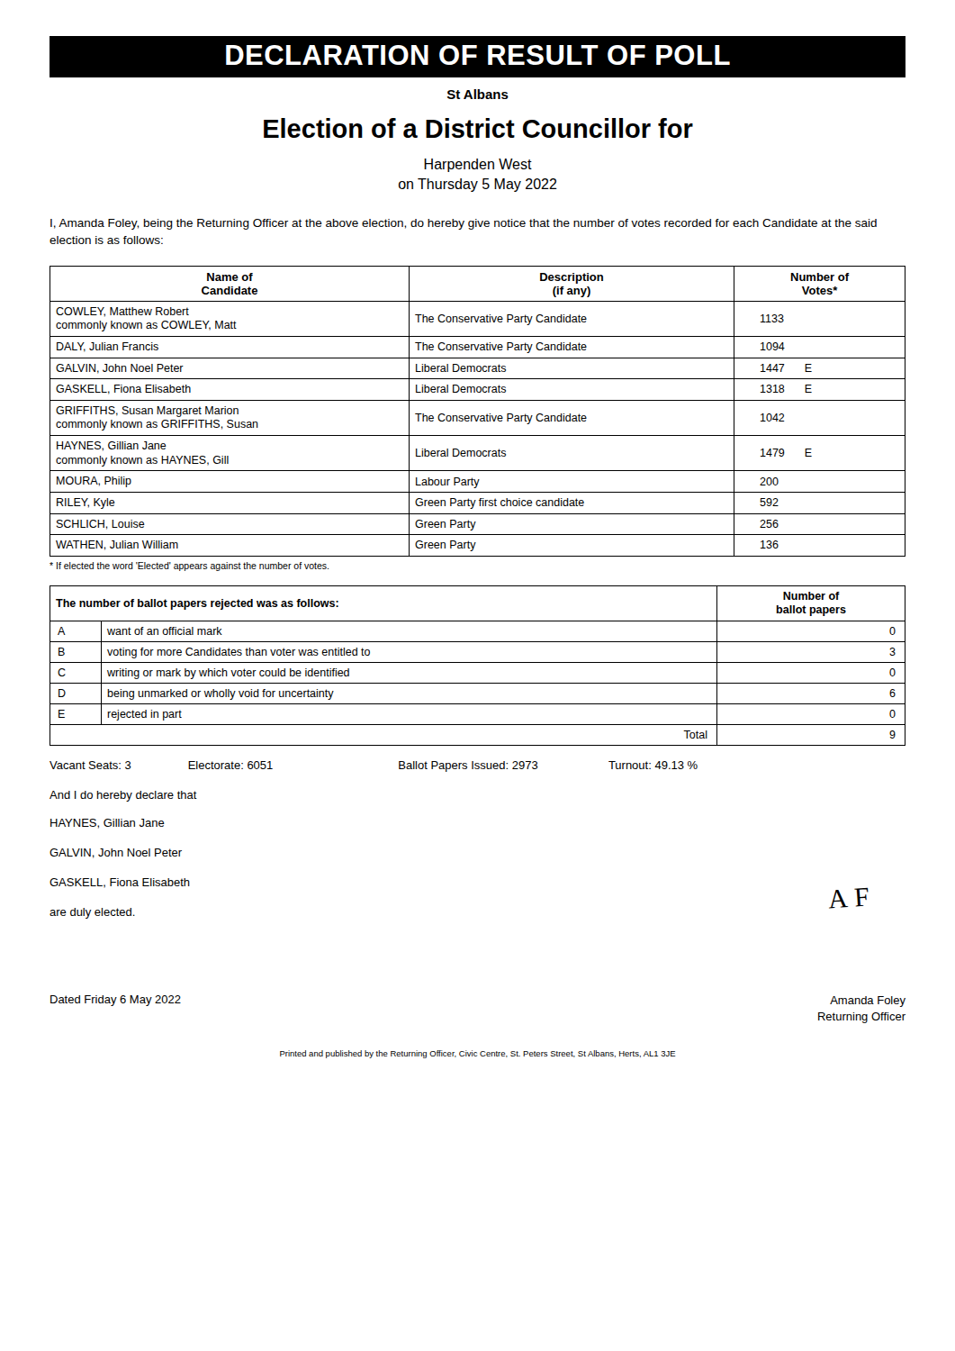DECLARATION OF RESULT OF POLL
St Albans
Election of a District Councillor for
Harpenden West
on Thursday 5 May 2022
I, Amanda Foley, being the Returning Officer at the above election, do hereby give notice that the number of votes recorded for each Candidate at the said election is as follows:
| Name of Candidate | Description (if any) | Number of Votes* |
| --- | --- | --- |
| COWLEY, Matthew Robert commonly known as COWLEY, Matt | The Conservative Party Candidate | 1133 |
| DALY, Julian Francis | The Conservative Party Candidate | 1094 |
| GALVIN, John Noel Peter | Liberal Democrats | 1447 E |
| GASKELL, Fiona Elisabeth | Liberal Democrats | 1318 E |
| GRIFFITHS, Susan Margaret Marion commonly known as GRIFFITHS, Susan | The Conservative Party Candidate | 1042 |
| HAYNES, Gillian Jane commonly known as HAYNES, Gill | Liberal Democrats | 1479 E |
| MOURA, Philip | Labour Party | 200 |
| RILEY, Kyle | Green Party first choice candidate | 592 |
| SCHLICH, Louise | Green Party | 256 |
| WATHEN, Julian William | Green Party | 136 |
* If elected the word 'Elected' appears against the number of votes.
| The number of ballot papers rejected was as follows: | Number of ballot papers |
| --- | --- |
| A | want of an official mark | 0 |
| B | voting for more Candidates than voter was entitled to | 3 |
| C | writing or mark by which voter could be identified | 0 |
| D | being unmarked or wholly void for uncertainty | 6 |
| E | rejected in part | 0 |
| Total | 9 |
Vacant Seats: 3 Electorate: 6051 Ballot Papers Issued: 2973 Turnout: 49.13 %
And I do hereby declare that
HAYNES, Gillian Jane
GALVIN, John Noel Peter
GASKELL, Fiona Elisabeth
are duly elected.
A F
Dated Friday 6 May 2022
Amanda Foley
Returning Officer
Printed and published by the Returning Officer, Civic Centre, St. Peters Street, St Albans, Herts, AL1 3JE